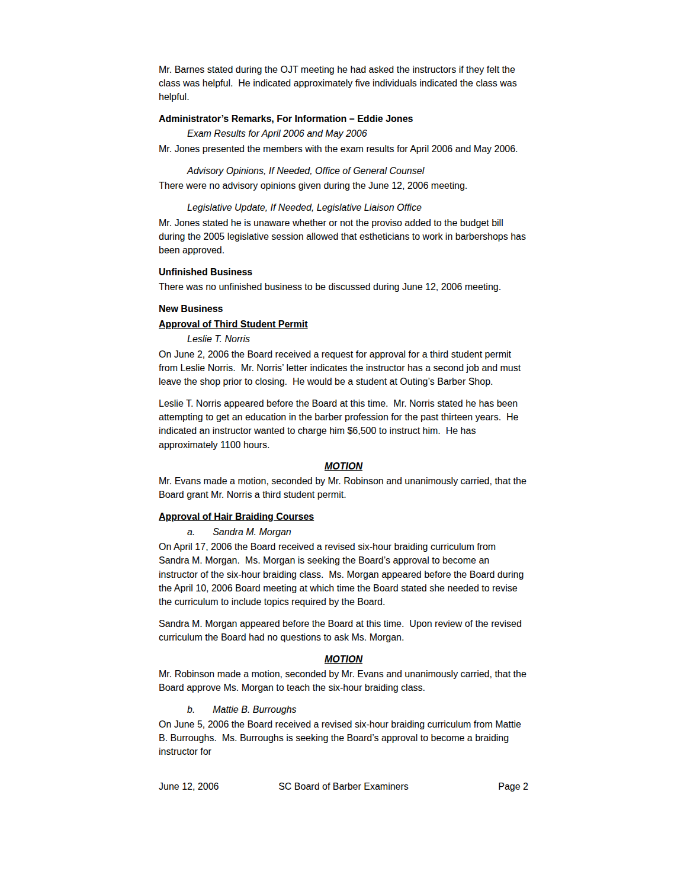Mr. Barnes stated during the OJT meeting he had asked the instructors if they felt the class was helpful. He indicated approximately five individuals indicated the class was helpful.
Administrator’s Remarks, For Information – Eddie Jones
Exam Results for April 2006 and May 2006
Mr. Jones presented the members with the exam results for April 2006 and May 2006.
Advisory Opinions, If Needed, Office of General Counsel
There were no advisory opinions given during the June 12, 2006 meeting.
Legislative Update, If Needed, Legislative Liaison Office
Mr. Jones stated he is unaware whether or not the proviso added to the budget bill during the 2005 legislative session allowed that estheticians to work in barbershops has been approved.
Unfinished Business
There was no unfinished business to be discussed during June 12, 2006 meeting.
New Business
Approval of Third Student Permit
Leslie T. Norris
On June 2, 2006 the Board received a request for approval for a third student permit from Leslie Norris. Mr. Norris’ letter indicates the instructor has a second job and must leave the shop prior to closing. He would be a student at Outing’s Barber Shop.
Leslie T. Norris appeared before the Board at this time. Mr. Norris stated he has been attempting to get an education in the barber profession for the past thirteen years. He indicated an instructor wanted to charge him $6,500 to instruct him. He has approximately 1100 hours.
MOTION
Mr. Evans made a motion, seconded by Mr. Robinson and unanimously carried, that the Board grant Mr. Norris a third student permit.
Approval of Hair Braiding Courses
a. Sandra M. Morgan
On April 17, 2006 the Board received a revised six-hour braiding curriculum from Sandra M. Morgan. Ms. Morgan is seeking the Board’s approval to become an instructor of the six-hour braiding class. Ms. Morgan appeared before the Board during the April 10, 2006 Board meeting at which time the Board stated she needed to revise the curriculum to include topics required by the Board.
Sandra M. Morgan appeared before the Board at this time. Upon review of the revised curriculum the Board had no questions to ask Ms. Morgan.
MOTION
Mr. Robinson made a motion, seconded by Mr. Evans and unanimously carried, that the Board approve Ms. Morgan to teach the six-hour braiding class.
b. Mattie B. Burroughs
On June 5, 2006 the Board received a revised six-hour braiding curriculum from Mattie B. Burroughs. Ms. Burroughs is seeking the Board’s approval to become a braiding instructor for
June 12, 2006
SC Board of Barber Examiners
Page 2